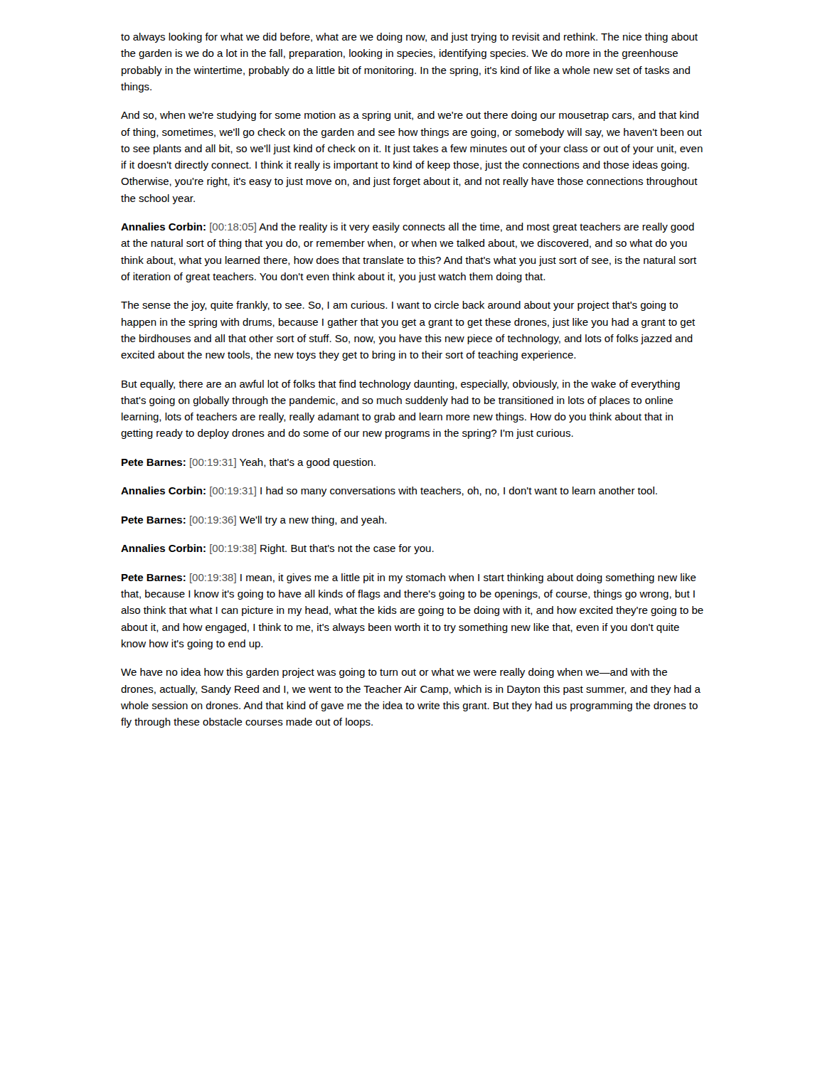to always looking for what we did before, what are we doing now, and just trying to revisit and rethink. The nice thing about the garden is we do a lot in the fall, preparation, looking in species, identifying species. We do more in the greenhouse probably in the wintertime, probably do a little bit of monitoring. In the spring, it's kind of like a whole new set of tasks and things.
And so, when we're studying for some motion as a spring unit, and we're out there doing our mousetrap cars, and that kind of thing, sometimes, we'll go check on the garden and see how things are going, or somebody will say, we haven't been out to see plants and all bit, so we'll just kind of check on it. It just takes a few minutes out of your class or out of your unit, even if it doesn't directly connect. I think it really is important to kind of keep those, just the connections and those ideas going. Otherwise, you're right, it's easy to just move on, and just forget about it, and not really have those connections throughout the school year.
Annalies Corbin: [00:18:05] And the reality is it very easily connects all the time, and most great teachers are really good at the natural sort of thing that you do, or remember when, or when we talked about, we discovered, and so what do you think about, what you learned there, how does that translate to this? And that's what you just sort of see, is the natural sort of iteration of great teachers. You don't even think about it, you just watch them doing that.
The sense the joy, quite frankly, to see. So, I am curious. I want to circle back around about your project that's going to happen in the spring with drums, because I gather that you get a grant to get these drones, just like you had a grant to get the birdhouses and all that other sort of stuff. So, now, you have this new piece of technology, and lots of folks jazzed and excited about the new tools, the new toys they get to bring in to their sort of teaching experience.
But equally, there are an awful lot of folks that find technology daunting, especially, obviously, in the wake of everything that's going on globally through the pandemic, and so much suddenly had to be transitioned in lots of places to online learning, lots of teachers are really, really adamant to grab and learn more new things. How do you think about that in getting ready to deploy drones and do some of our new programs in the spring? I'm just curious.
Pete Barnes: [00:19:31] Yeah, that's a good question.
Annalies Corbin: [00:19:31] I had so many conversations with teachers, oh, no, I don't want to learn another tool.
Pete Barnes: [00:19:36] We'll try a new thing, and yeah.
Annalies Corbin: [00:19:38] Right. But that's not the case for you.
Pete Barnes: [00:19:38] I mean, it gives me a little pit in my stomach when I start thinking about doing something new like that, because I know it's going to have all kinds of flags and there's going to be openings, of course, things go wrong, but I also think that what I can picture in my head, what the kids are going to be doing with it, and how excited they're going to be about it, and how engaged, I think to me, it's always been worth it to try something new like that, even if you don't quite know how it's going to end up.
We have no idea how this garden project was going to turn out or what we were really doing when we—and with the drones, actually, Sandy Reed and I, we went to the Teacher Air Camp, which is in Dayton this past summer, and they had a whole session on drones. And that kind of gave me the idea to write this grant. But they had us programming the drones to fly through these obstacle courses made out of loops.